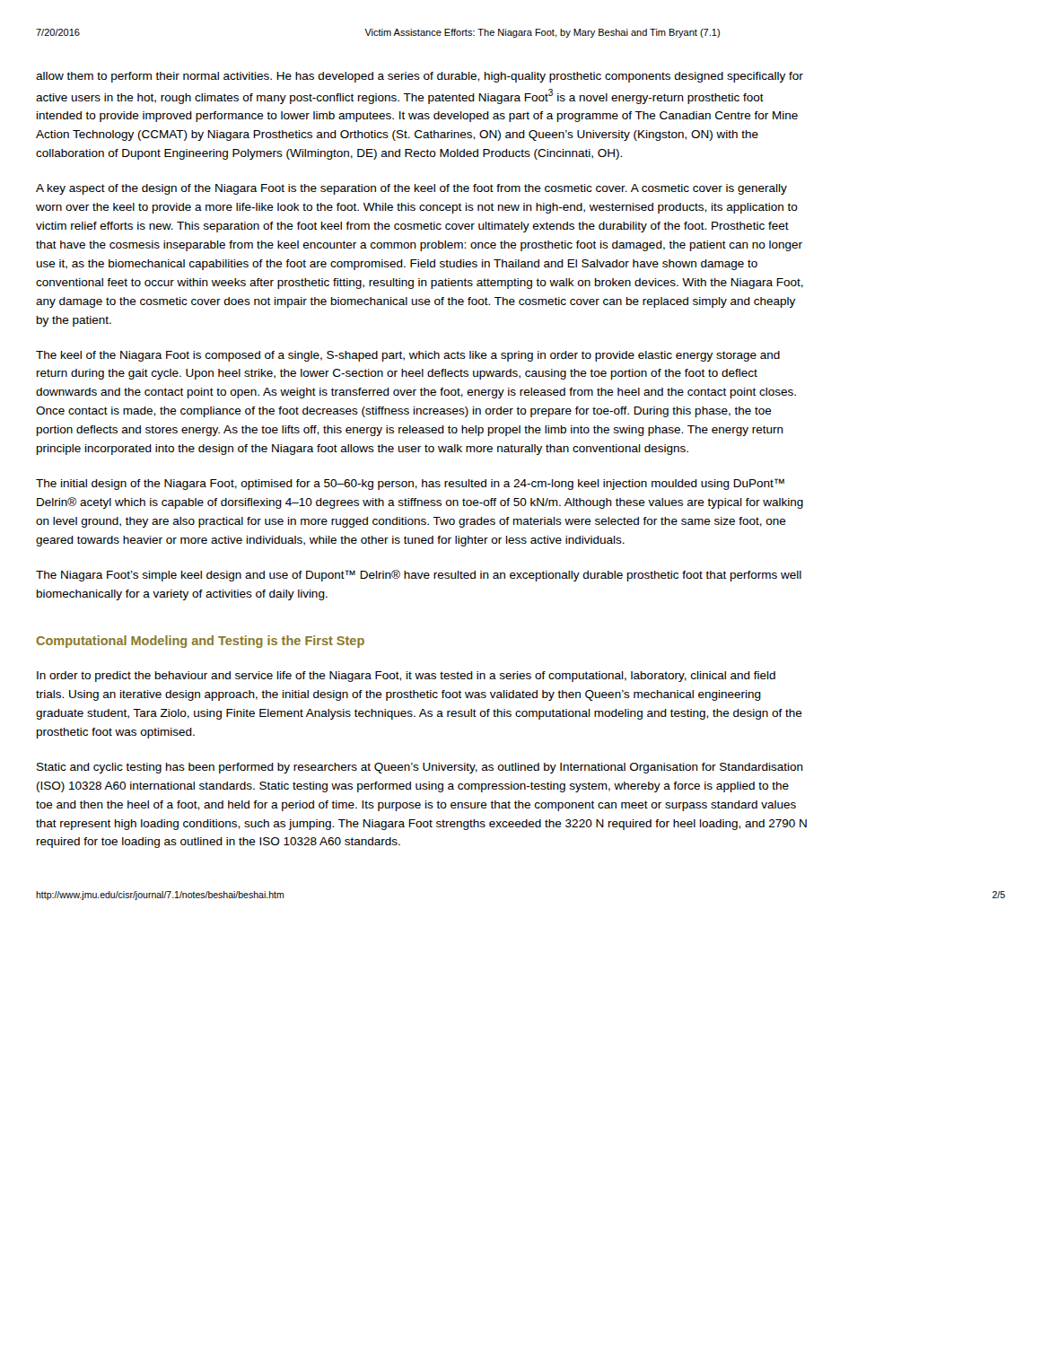7/20/2016 Victim Assistance Efforts: The Niagara Foot, by Mary Beshai and Tim Bryant (7.1)
allow them to perform their normal activities. He has developed a series of durable, high-quality prosthetic components designed specifically for active users in the hot, rough climates of many post-conflict regions. The patented Niagara Foot3 is a novel energy-return prosthetic foot intended to provide improved performance to lower limb amputees. It was developed as part of a programme of The Canadian Centre for Mine Action Technology (CCMAT) by Niagara Prosthetics and Orthotics (St. Catharines, ON) and Queen’s University (Kingston, ON) with the collaboration of Dupont Engineering Polymers (Wilmington, DE) and Recto Molded Products (Cincinnati, OH).
A key aspect of the design of the Niagara Foot is the separation of the keel of the foot from the cosmetic cover. A cosmetic cover is generally worn over the keel to provide a more life-like look to the foot. While this concept is not new in high-end, westernised products, its application to victim relief efforts is new. This separation of the foot keel from the cosmetic cover ultimately extends the durability of the foot. Prosthetic feet that have the cosmesis inseparable from the keel encounter a common problem: once the prosthetic foot is damaged, the patient can no longer use it, as the biomechanical capabilities of the foot are compromised. Field studies in Thailand and El Salvador have shown damage to conventional feet to occur within weeks after prosthetic fitting, resulting in patients attempting to walk on broken devices. With the Niagara Foot, any damage to the cosmetic cover does not impair the biomechanical use of the foot. The cosmetic cover can be replaced simply and cheaply by the patient.
The keel of the Niagara Foot is composed of a single, S-shaped part, which acts like a spring in order to provide elastic energy storage and return during the gait cycle. Upon heel strike, the lower C-section or heel deflects upwards, causing the toe portion of the foot to deflect downwards and the contact point to open. As weight is transferred over the foot, energy is released from the heel and the contact point closes. Once contact is made, the compliance of the foot decreases (stiffness increases) in order to prepare for toe-off. During this phase, the toe portion deflects and stores energy. As the toe lifts off, this energy is released to help propel the limb into the swing phase. The energy return principle incorporated into the design of the Niagara foot allows the user to walk more naturally than conventional designs.
The initial design of the Niagara Foot, optimised for a 50–60-kg person, has resulted in a 24-cm-long keel injection moulded using DuPont™ Delrin® acetyl which is capable of dorsiflexing 4–10 degrees with a stiffness on toe-off of 50 kN/m. Although these values are typical for walking on level ground, they are also practical for use in more rugged conditions. Two grades of materials were selected for the same size foot, one geared towards heavier or more active individuals, while the other is tuned for lighter or less active individuals.
The Niagara Foot’s simple keel design and use of Dupont™ Delrin® have resulted in an exceptionally durable prosthetic foot that performs well biomechanically for a variety of activities of daily living.
Computational Modeling and Testing is the First Step
In order to predict the behaviour and service life of the Niagara Foot, it was tested in a series of computational, laboratory, clinical and field trials. Using an iterative design approach, the initial design of the prosthetic foot was validated by then Queen’s mechanical engineering graduate student, Tara Ziolo, using Finite Element Analysis techniques. As a result of this computational modeling and testing, the design of the prosthetic foot was optimised.
Static and cyclic testing has been performed by researchers at Queen’s University, as outlined by International Organisation for Standardisation (ISO) 10328 A60 international standards. Static testing was performed using a compression-testing system, whereby a force is applied to the toe and then the heel of a foot, and held for a period of time. Its purpose is to ensure that the component can meet or surpass standard values that represent high loading conditions, such as jumping. The Niagara Foot strengths exceeded the 3220 N required for heel loading, and 2790 N required for toe loading as outlined in the ISO 10328 A60 standards.
http://www.jmu.edu/cisr/journal/7.1/notes/beshai/beshai.htm 2/5